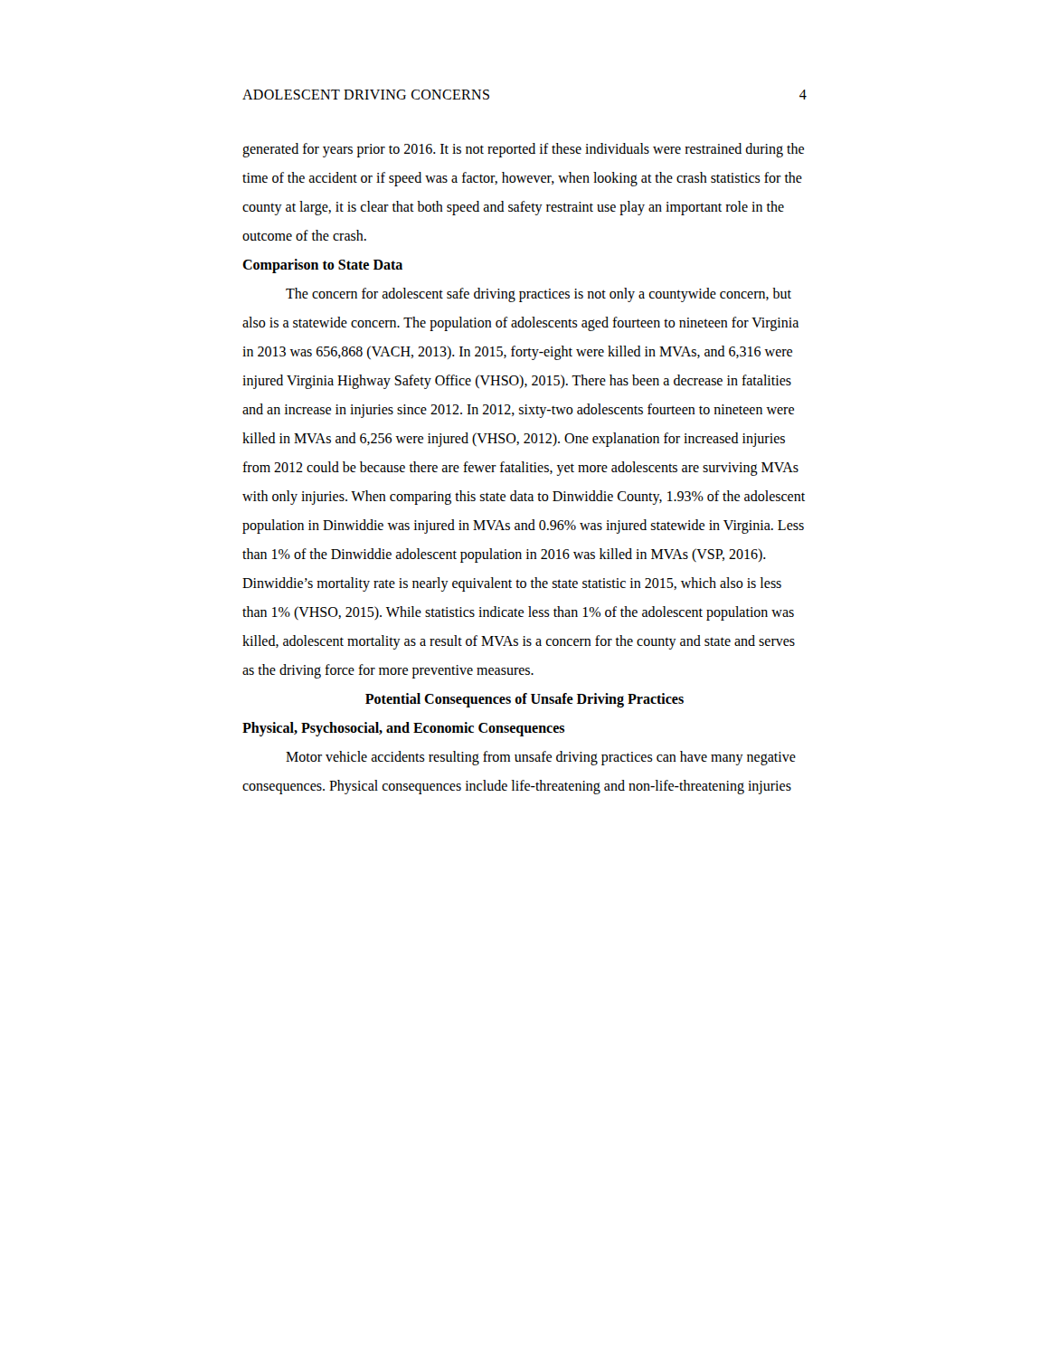Adolescent Driving Concerns 4
generated for years prior to 2016. It is not reported if these individuals were restrained during the time of the accident or if speed was a factor, however, when looking at the crash statistics for the county at large, it is clear that both speed and safety restraint use play an important role in the outcome of the crash.
Comparison to State Data
The concern for adolescent safe driving practices is not only a countywide concern, but also is a statewide concern. The population of adolescents aged fourteen to nineteen for Virginia in 2013 was 656,868 (VACH, 2013). In 2015, forty-eight were killed in MVAs, and 6,316 were injured Virginia Highway Safety Office (VHSO), 2015). There has been a decrease in fatalities and an increase in injuries since 2012. In 2012, sixty-two adolescents fourteen to nineteen were killed in MVAs and 6,256 were injured (VHSO, 2012). One explanation for increased injuries from 2012 could be because there are fewer fatalities, yet more adolescents are surviving MVAs with only injuries. When comparing this state data to Dinwiddie County, 1.93% of the adolescent population in Dinwiddie was injured in MVAs and 0.96% was injured statewide in Virginia. Less than 1% of the Dinwiddie adolescent population in 2016 was killed in MVAs (VSP, 2016). Dinwiddie’s mortality rate is nearly equivalent to the state statistic in 2015, which also is less than 1% (VHSO, 2015). While statistics indicate less than 1% of the adolescent population was killed, adolescent mortality as a result of MVAs is a concern for the county and state and serves as the driving force for more preventive measures.
Potential Consequences of Unsafe Driving Practices
Physical, Psychosocial, and Economic Consequences
Motor vehicle accidents resulting from unsafe driving practices can have many negative consequences. Physical consequences include life-threatening and non-life-threatening injuries